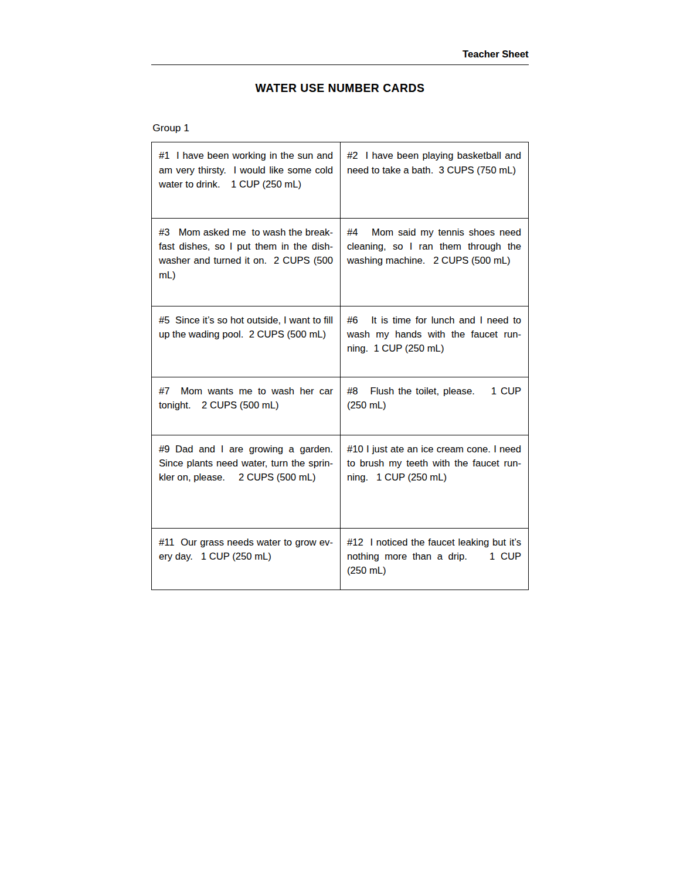Teacher Sheet
WATER USE NUMBER CARDS
Group 1
| #1 I have been working in the sun and am very thirsty. I would like some cold water to drink. 1 CUP (250 mL) | #2 I have been playing basketball and need to take a bath. 3 CUPS (750 mL) |
| #3 Mom asked me to wash the breakfast dishes, so I put them in the dishwasher and turned it on. 2 CUPS (500 mL) | #4 Mom said my tennis shoes need cleaning, so I ran them through the washing machine. 2 CUPS (500 mL) |
| #5 Since it’s so hot outside, I want to fill up the wading pool. 2 CUPS (500 mL) | #6 It is time for lunch and I need to wash my hands with the faucet run­ning. 1 CUP (250 mL) |
| #7 Mom wants me to wash her car tonight. 2 CUPS (500 mL) | #8 Flush the toilet, please. 1 CUP (250 mL) |
| #9 Dad and I are growing a garden. Since plants need water, turn the sprinkler on, please. 2 CUPS (500 mL) | #10 I just ate an ice cream cone. I need to brush my teeth with the faucet running. 1 CUP (250 mL) |
| #11 Our grass needs water to grow every day. 1 CUP (250 mL) | #12 I noticed the faucet leaking but it’s nothing more than a drip. 1 CUP (250 mL) |